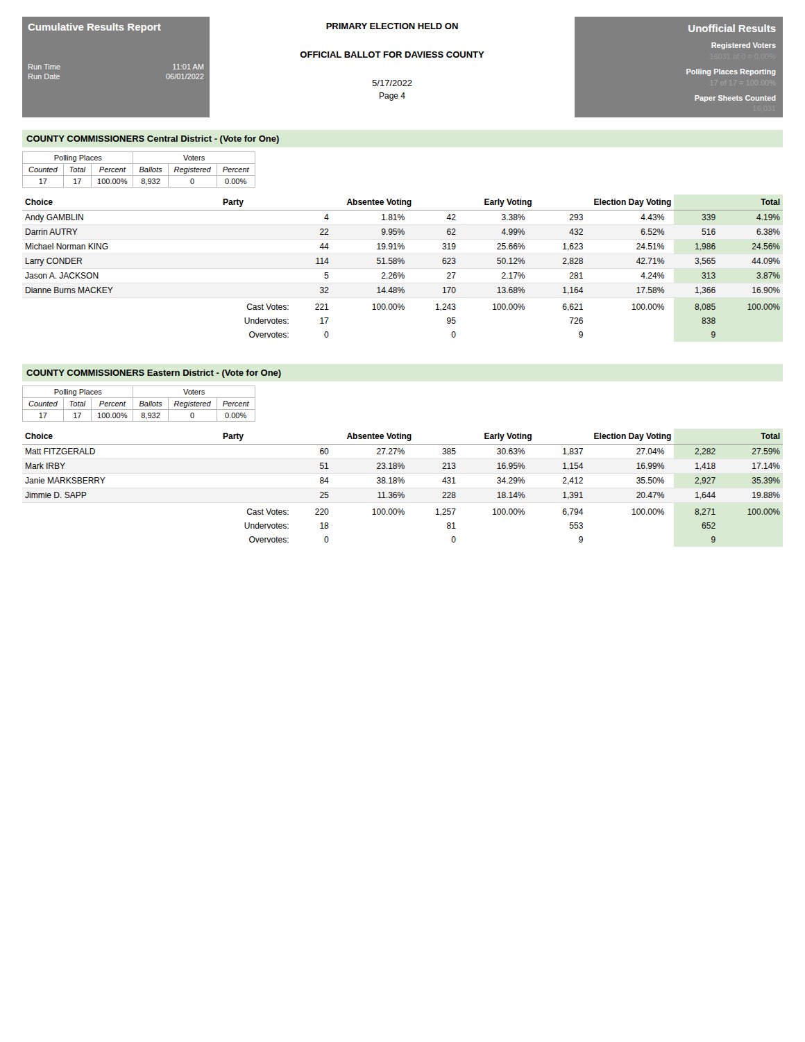Cumulative Results Report
| Run Time | 11:01 AM |
| Run Date | 06/01/2022 |
PRIMARY ELECTION HELD ON
OFFICIAL BALLOT FOR DAVIESS COUNTY
5/17/2022
Page 4
Unofficial Results
Registered Voters
16031 of 0 = 0.00%
Polling Places Reporting
17 of 17 = 100.00%
Paper Sheets Counted
16,031
COUNTY COMMISSIONERS Central District - (Vote for One)
| Polling Places | Voters |
| --- | --- |
| Counted | Total | Percent | Ballots | Registered | Percent |
| 17 | 17 | 100.00% | 8,932 | 0 | 0.00% |
| Choice | Party | Absentee Voting | Early Voting | Election Day Voting | Total |
| --- | --- | --- | --- | --- | --- |
| Andy GAMBLIN | | 4 | 1.81% | 42 | 3.38% | 293 | 4.43% | 339 | 4.19% |
| Darrin AUTRY | | 22 | 9.95% | 62 | 4.99% | 432 | 6.52% | 516 | 6.38% |
| Michael Norman KING | | 44 | 19.91% | 319 | 25.66% | 1,623 | 24.51% | 1,986 | 24.56% |
| Larry CONDER | | 114 | 51.58% | 623 | 50.12% | 2,828 | 42.71% | 3,565 | 44.09% |
| Jason A. JACKSON | | 5 | 2.26% | 27 | 2.17% | 281 | 4.24% | 313 | 3.87% |
| Dianne Burns MACKEY | | 32 | 14.48% | 170 | 13.68% | 1,164 | 17.58% | 1,366 | 16.90% |
| Cast Votes: | 221 | 100.00% | 1,243 | 100.00% | 6,621 | 100.00% | 8,085 | 100.00% |
| Undervotes: | 17 | | 95 | | 726 | | 838 | |
| Overvotes: | 0 | | 0 | | 9 | | 9 | |
COUNTY COMMISSIONERS Eastern District - (Vote for One)
| Polling Places | Voters |
| --- | --- |
| Counted | Total | Percent | Ballots | Registered | Percent |
| 17 | 17 | 100.00% | 8,932 | 0 | 0.00% |
| Choice | Party | Absentee Voting | Early Voting | Election Day Voting | Total |
| --- | --- | --- | --- | --- | --- |
| Matt FITZGERALD | | 60 | 27.27% | 385 | 30.63% | 1,837 | 27.04% | 2,282 | 27.59% |
| Mark IRBY | | 51 | 23.18% | 213 | 16.95% | 1,154 | 16.99% | 1,418 | 17.14% |
| Janie MARKSBERRY | | 84 | 38.18% | 431 | 34.29% | 2,412 | 35.50% | 2,927 | 35.39% |
| Jimmie D. SAPP | | 25 | 11.36% | 228 | 18.14% | 1,391 | 20.47% | 1,644 | 19.88% |
| Cast Votes: | 220 | 100.00% | 1,257 | 100.00% | 6,794 | 100.00% | 8,271 | 100.00% |
| Undervotes: | 18 | | 81 | | 553 | | 652 | |
| Overvotes: | 0 | | 0 | | 9 | | 9 | |